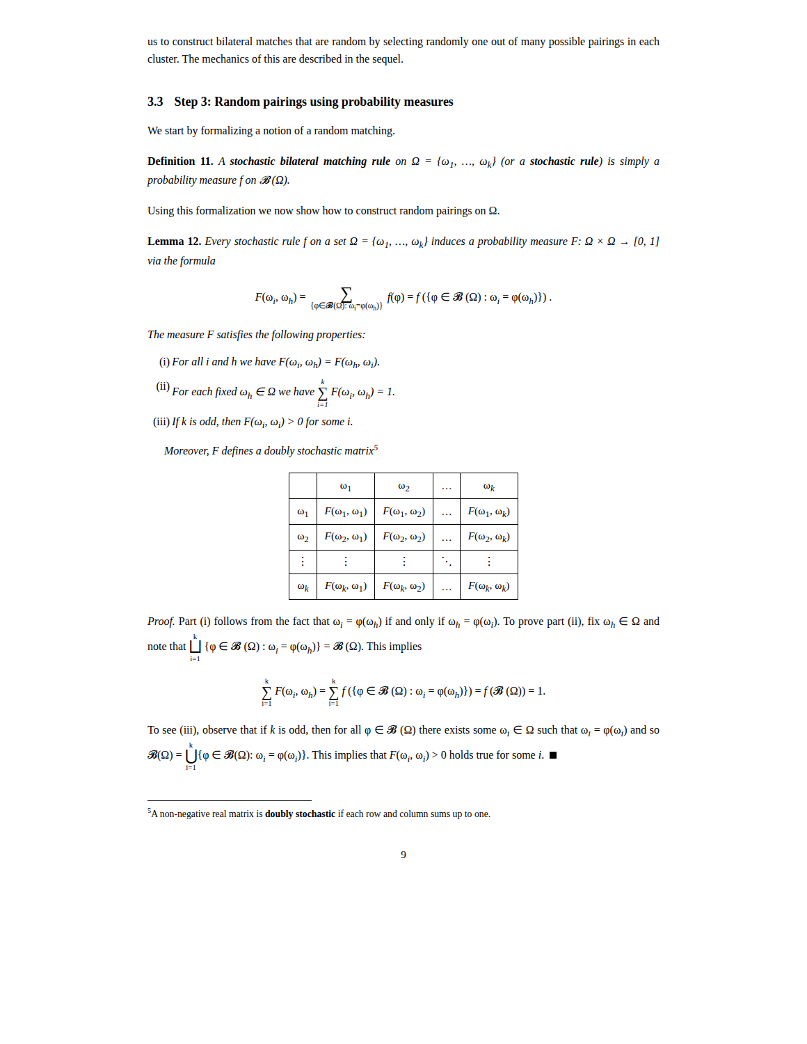us to construct bilateral matches that are random by selecting randomly one out of many possible pairings in each cluster. The mechanics of this are described in the sequel.
3.3 Step 3: Random pairings using probability measures
We start by formalizing a notion of a random matching.
Definition 11. A stochastic bilateral matching rule on Ω = {ω1, …, ωk} (or a stochastic rule) is simply a probability measure f on 𝓑 (Ω).
Using this formalization we now show how to construct random pairings on Ω.
Lemma 12. Every stochastic rule f on a set Ω = {ω1, …, ωk} induces a probability measure F: Ω × Ω → [0, 1] via the formula
F(ωi, ωh) = ∑{φ∈𝓑(Ω): ωi=φ(ωh)} f(φ) = f ({φ ∈ 𝓑 (Ω) : ωi = φ(ωh)}) .
The measure F satisfies the following properties:
(i) For all i and h we have F(ωi, ωh) = F(ωh, ωi).
(ii) For each fixed ωh ∈ Ω we have k∑i=1 F(ωi, ωh) = 1.
(iii) If k is odd, then F(ωi, ωi) > 0 for some i.
Moreover, F defines a doubly stochastic matrix5
| | ω 1 | ω 2 | … | ω k |
| --- | --- | --- | --- | --- |
| ω 1 | F (ω 1 , ω 1 ) | F (ω 1 , ω 2 ) | … | F (ω 1 , ω k ) |
| ω 2 | F (ω 2 , ω 1 ) | F (ω 2 , ω 2 ) | … | F (ω 2 , ω k ) |
| ⋮ | ⋮ | ⋮ | ⋱ | ⋮ |
| ω k | F (ω k , ω 1 ) | F (ω k , ω 2 ) | … | F (ω k , ω k ) |
Proof. Part (i) follows from the fact that ωi = φ(ωh) if and only if ωh = φ(ωi). To prove part (ii), fix ωh ∈ Ω and note that k⨆i=1 {φ ∈ 𝓑 (Ω) : ωi = φ(ωh)} = 𝓑 (Ω). This implies
k∑i=1 F(ωi, ωh) = k∑i=1 f ({φ ∈ 𝓑 (Ω) : ωi = φ(ωh)}) = f (𝓑 (Ω)) = 1.
To see (iii), observe that if k is odd, then for all φ ∈ 𝓑 (Ω) there exists some ωi ∈ Ω such that ωi = φ(ωi) and so 𝓑(Ω) = k⋃i=1{φ ∈ 𝓑(Ω): ωi = φ(ωi)}. This implies that F(ωi, ωi) > 0 holds true for some i.
5A non-negative real matrix is doubly stochastic if each row and column sums up to one.
9